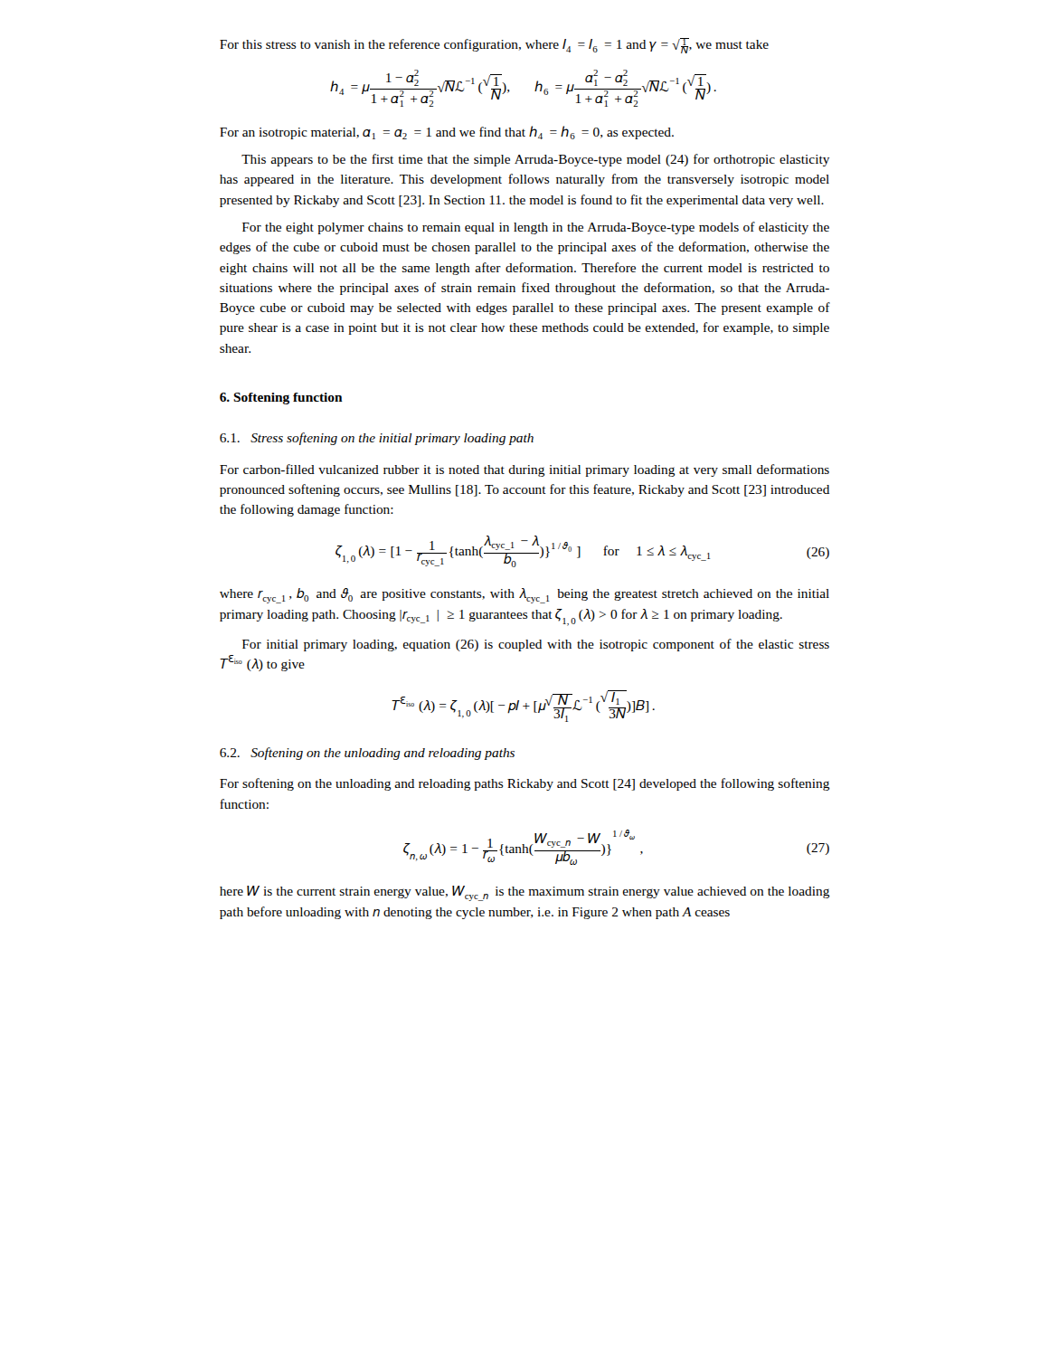For this stress to vanish in the reference configuration, where I4=I6=1 and γ=1N, we must take
h4 = μ 1−α22 1+α12+α22 N ℒ−1 (1N) , h6 = μ α12−α22 1+α12+α22 N ℒ−1 (1N) .
For an isotropic material, α1=α2=1 and we find that h4=h6=0, as expected.
This appears to be the first time that the simple Arruda-Boyce-type model (24) for orthotropic elasticity has appeared in the literature. This development follows naturally from the transversely isotropic model presented by Rickaby and Scott [23]. In Section 11. the model is found to fit the experimental data very well.
For the eight polymer chains to remain equal in length in the Arruda-Boyce-type models of elasticity the edges of the cube or cuboid must be chosen parallel to the principal axes of the deformation, otherwise the eight chains will not all be the same length after deformation. Therefore the current model is restricted to situations where the principal axes of strain remain fixed throughout the deformation, so that the Arruda-Boyce cube or cuboid may be selected with edges parallel to these principal axes. The present example of pure shear is a case in point but it is not clear how these methods could be extended, for example, to simple shear.
6. Softening function
6.1. Stress softening on the initial primary loading path
For carbon-filled vulcanized rubber it is noted that during initial primary loading at very small deformations pronounced softening occurs, see Mullins [18]. To account for this feature, Rickaby and Scott [23] introduced the following damage function:
ζ1,0 (λ) = [ 1− 1rcyc_1 { tanh ( λcyc_1−λ b0 ) } 1/ϑ0 ] for 1≤λ≤λcyc_1
(26)
where rcyc_1, b0 and ϑ0 are positive constants, with λcyc_1 being the greatest stretch achieved on the initial primary loading path. Choosing |rcyc_1|≥1 guarantees that ζ1,0(λ)>0 for λ≥1 on primary loading.
For initial primary loading, equation (26) is coupled with the isotropic component of the elastic stress Tℇiso(λ) to give
Tℇiso (λ) = ζ1,0 (λ) [ −pI + [ μ N3I1 ℒ−1 (I13N) ] B ] .
6.2. Softening on the unloading and reloading paths
For softening on the unloading and reloading paths Rickaby and Scott [24] developed the following softening function:
ζn,ω (λ) = 1− 1rω { tanh ( Wcyc_n−W μbω ) } 1/ϑω ,
(27)
here W is the current strain energy value, Wcyc_n is the maximum strain energy value achieved on the loading path before unloading with n denoting the cycle number, i.e. in Figure 2 when path A ceases